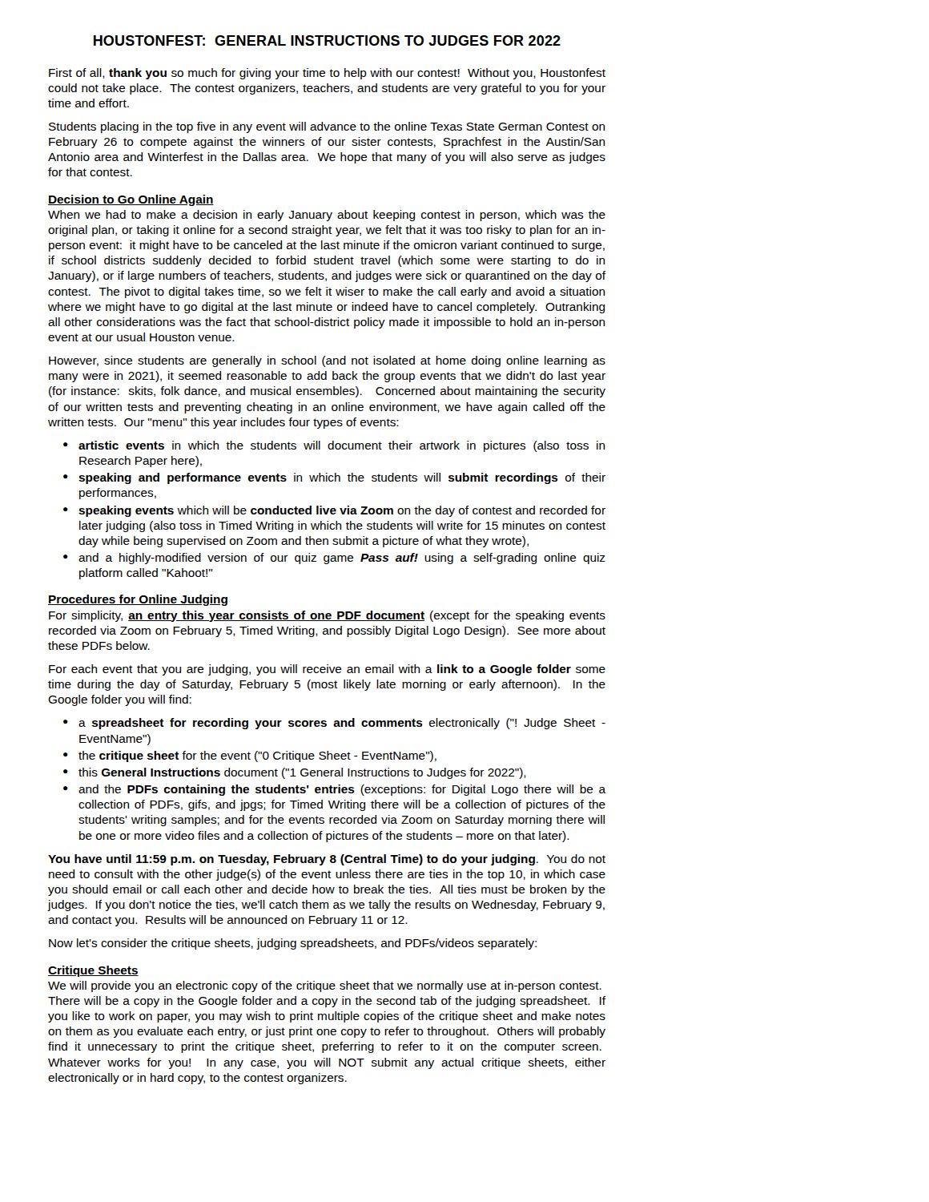HOUSTONFEST: GENERAL INSTRUCTIONS TO JUDGES FOR 2022
First of all, thank you so much for giving your time to help with our contest! Without you, Houstonfest could not take place. The contest organizers, teachers, and students are very grateful to you for your time and effort.
Students placing in the top five in any event will advance to the online Texas State German Contest on February 26 to compete against the winners of our sister contests, Sprachfest in the Austin/San Antonio area and Winterfest in the Dallas area. We hope that many of you will also serve as judges for that contest.
Decision to Go Online Again
When we had to make a decision in early January about keeping contest in person, which was the original plan, or taking it online for a second straight year, we felt that it was too risky to plan for an in-person event: it might have to be canceled at the last minute if the omicron variant continued to surge, if school districts suddenly decided to forbid student travel (which some were starting to do in January), or if large numbers of teachers, students, and judges were sick or quarantined on the day of contest. The pivot to digital takes time, so we felt it wiser to make the call early and avoid a situation where we might have to go digital at the last minute or indeed have to cancel completely. Outranking all other considerations was the fact that school-district policy made it impossible to hold an in-person event at our usual Houston venue.
However, since students are generally in school (and not isolated at home doing online learning as many were in 2021), it seemed reasonable to add back the group events that we didn't do last year (for instance: skits, folk dance, and musical ensembles). Concerned about maintaining the security of our written tests and preventing cheating in an online environment, we have again called off the written tests. Our "menu" this year includes four types of events:
artistic events in which the students will document their artwork in pictures (also toss in Research Paper here),
speaking and performance events in which the students will submit recordings of their performances,
speaking events which will be conducted live via Zoom on the day of contest and recorded for later judging (also toss in Timed Writing in which the students will write for 15 minutes on contest day while being supervised on Zoom and then submit a picture of what they wrote),
and a highly-modified version of our quiz game Pass auf! using a self-grading online quiz platform called "Kahoot!"
Procedures for Online Judging
For simplicity, an entry this year consists of one PDF document (except for the speaking events recorded via Zoom on February 5, Timed Writing, and possibly Digital Logo Design). See more about these PDFs below.
For each event that you are judging, you will receive an email with a link to a Google folder some time during the day of Saturday, February 5 (most likely late morning or early afternoon). In the Google folder you will find:
a spreadsheet for recording your scores and comments electronically ("! Judge Sheet - EventName")
the critique sheet for the event ("0 Critique Sheet - EventName"),
this General Instructions document ("1 General Instructions to Judges for 2022"),
and the PDFs containing the students' entries (exceptions: for Digital Logo there will be a collection of PDFs, gifs, and jpgs; for Timed Writing there will be a collection of pictures of the students' writing samples; and for the events recorded via Zoom on Saturday morning there will be one or more video files and a collection of pictures of the students – more on that later).
You have until 11:59 p.m. on Tuesday, February 8 (Central Time) to do your judging. You do not need to consult with the other judge(s) of the event unless there are ties in the top 10, in which case you should email or call each other and decide how to break the ties. All ties must be broken by the judges. If you don't notice the ties, we'll catch them as we tally the results on Wednesday, February 9, and contact you. Results will be announced on February 11 or 12.
Now let's consider the critique sheets, judging spreadsheets, and PDFs/videos separately:
Critique Sheets
We will provide you an electronic copy of the critique sheet that we normally use at in-person contest. There will be a copy in the Google folder and a copy in the second tab of the judging spreadsheet. If you like to work on paper, you may wish to print multiple copies of the critique sheet and make notes on them as you evaluate each entry, or just print one copy to refer to throughout. Others will probably find it unnecessary to print the critique sheet, preferring to refer to it on the computer screen. Whatever works for you! In any case, you will NOT submit any actual critique sheets, either electronically or in hard copy, to the contest organizers.